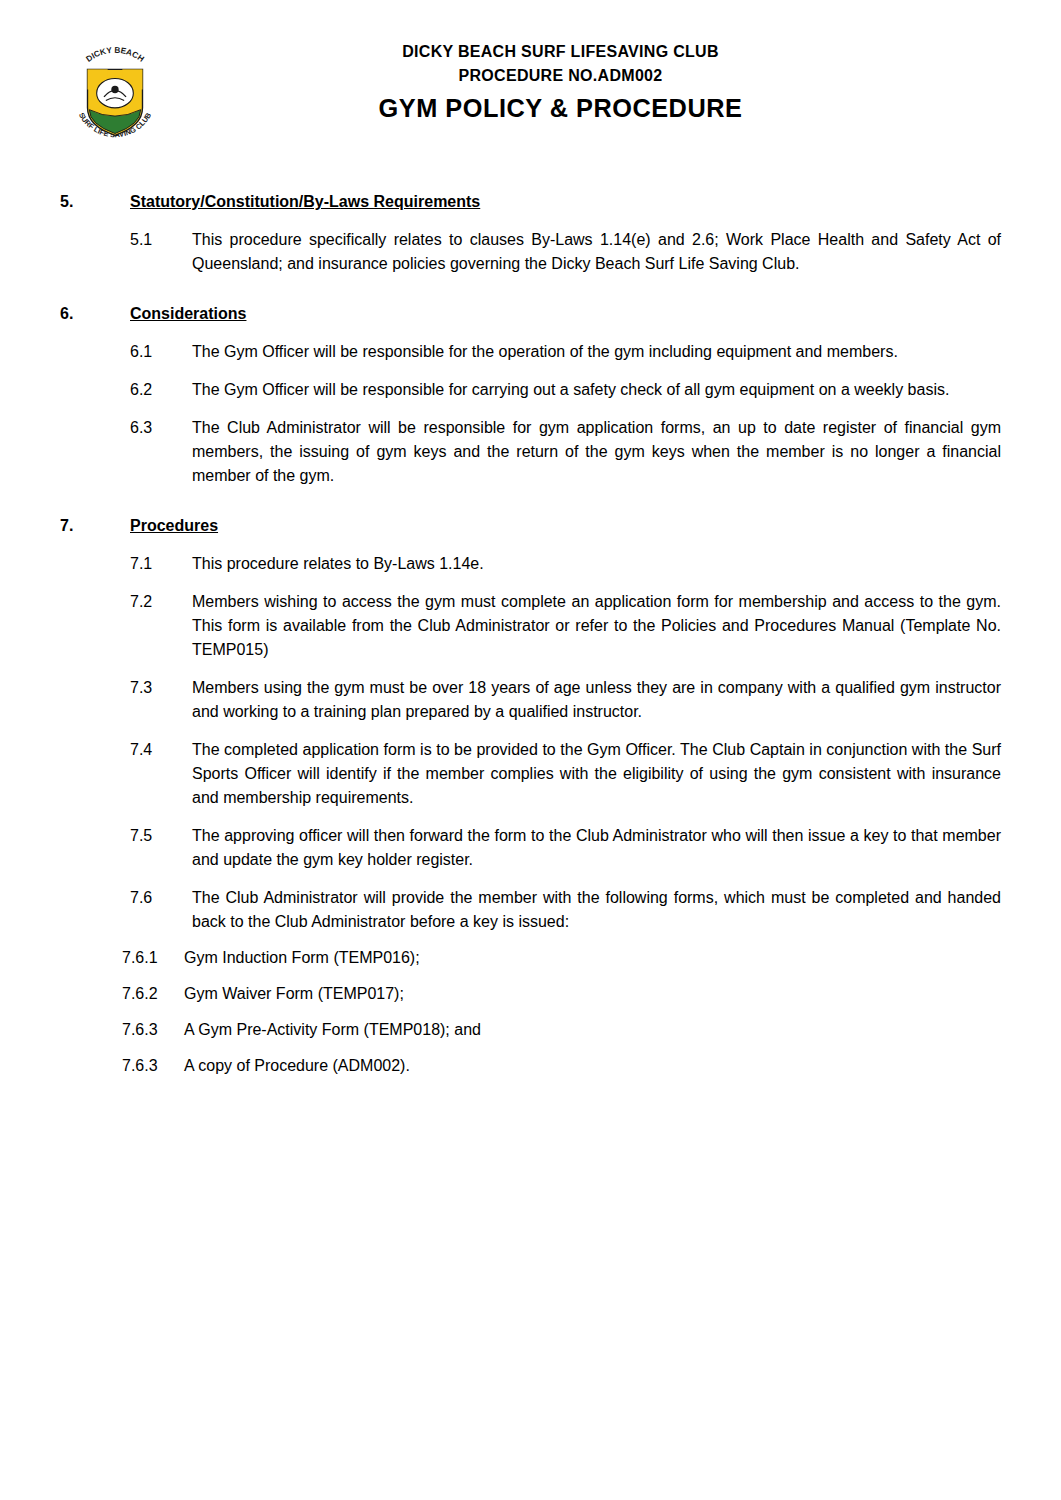DICKY BEACH SURF LIFE SAVING CLUB
DICKY BEACH SURF LIFESAVING CLUB
PROCEDURE NO.ADM002
GYM POLICY & PROCEDURE
5. Statutory/Constitution/By-Laws Requirements
5.1 This procedure specifically relates to clauses By-Laws 1.14(e) and 2.6; Work Place Health and Safety Act of Queensland; and insurance policies governing the Dicky Beach Surf Life Saving Club.
6. Considerations
6.1 The Gym Officer will be responsible for the operation of the gym including equipment and members.
6.2 The Gym Officer will be responsible for carrying out a safety check of all gym equipment on a weekly basis.
6.3 The Club Administrator will be responsible for gym application forms, an up to date register of financial gym members, the issuing of gym keys and the return of the gym keys when the member is no longer a financial member of the gym.
7. Procedures
7.1 This procedure relates to By-Laws 1.14e.
7.2 Members wishing to access the gym must complete an application form for membership and access to the gym. This form is available from the Club Administrator or refer to the Policies and Procedures Manual (Template No. TEMP015)
7.3 Members using the gym must be over 18 years of age unless they are in company with a qualified gym instructor and working to a training plan prepared by a qualified instructor.
7.4 The completed application form is to be provided to the Gym Officer. The Club Captain in conjunction with the Surf Sports Officer will identify if the member complies with the eligibility of using the gym consistent with insurance and membership requirements.
7.5 The approving officer will then forward the form to the Club Administrator who will then issue a key to that member and update the gym key holder register.
7.6 The Club Administrator will provide the member with the following forms, which must be completed and handed back to the Club Administrator before a key is issued:
7.6.1 Gym Induction Form (TEMP016);
7.6.2 Gym Waiver Form (TEMP017);
7.6.3 A Gym Pre-Activity Form (TEMP018); and
7.6.3 A copy of Procedure (ADM002).